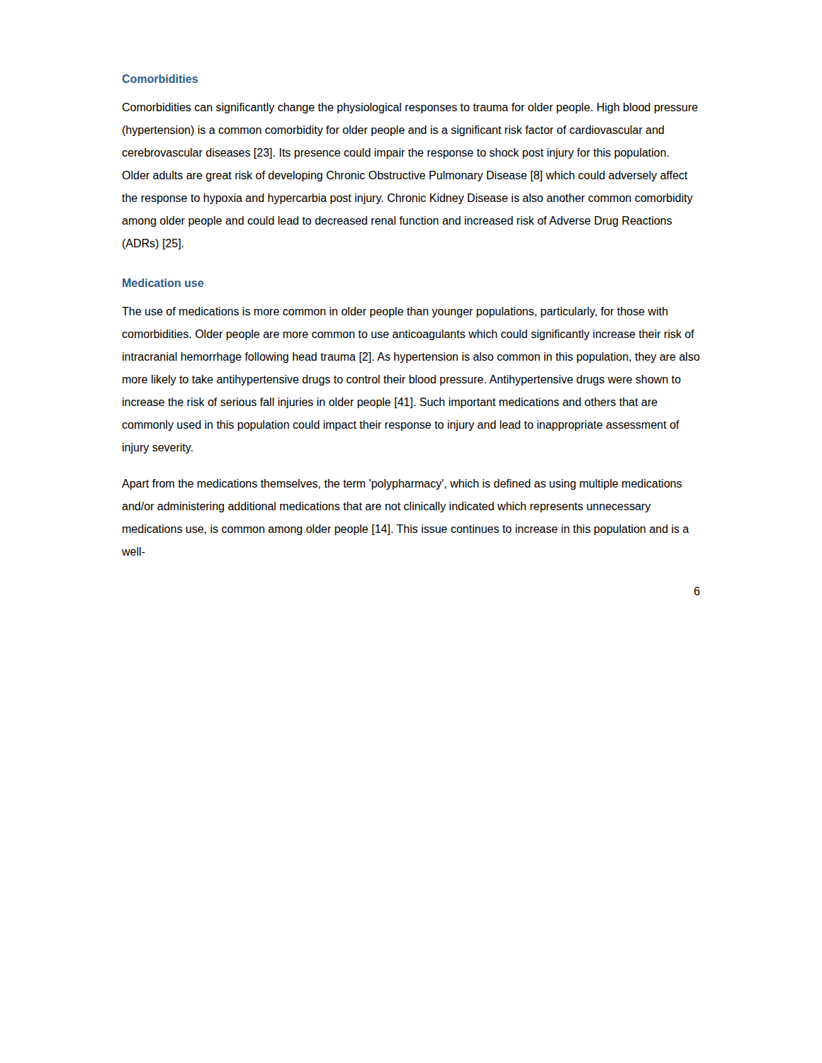Comorbidities
Comorbidities can significantly change the physiological responses to trauma for older people. High blood pressure (hypertension) is a common comorbidity for older people and is a significant risk factor of cardiovascular and cerebrovascular diseases [23]. Its presence could impair the response to shock post injury for this population. Older adults are great risk of developing Chronic Obstructive Pulmonary Disease [8] which could adversely affect the response to hypoxia and hypercarbia post injury. Chronic Kidney Disease is also another common comorbidity among older people and could lead to decreased renal function and increased risk of Adverse Drug Reactions (ADRs) [25].
Medication use
The use of medications is more common in older people than younger populations, particularly, for those with comorbidities. Older people are more common to use anticoagulants which could significantly increase their risk of intracranial hemorrhage following head trauma [2]. As hypertension is also common in this population, they are also more likely to take antihypertensive drugs to control their blood pressure. Antihypertensive drugs were shown to increase the risk of serious fall injuries in older people [41]. Such important medications and others that are commonly used in this population could impact their response to injury and lead to inappropriate assessment of injury severity.
Apart from the medications themselves, the term 'polypharmacy', which is defined as using multiple medications and/or administering additional medications that are not clinically indicated which represents unnecessary medications use, is common among older people [14]. This issue continues to increase in this population and is a well-
6